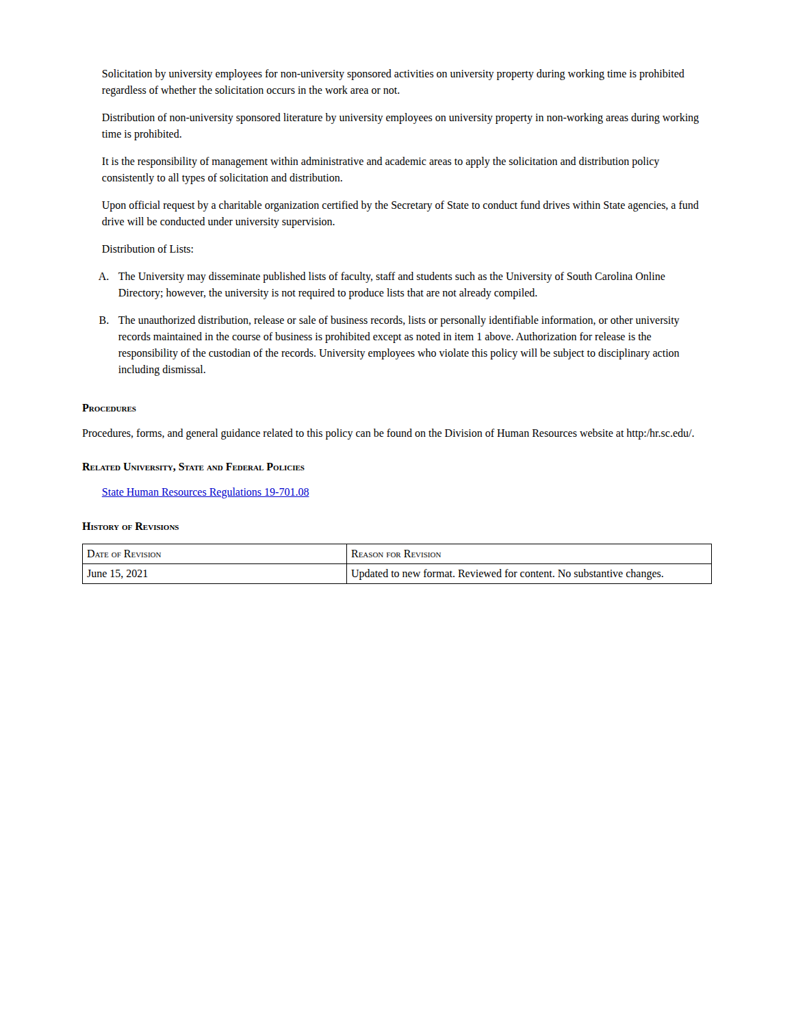Solicitation by university employees for non-university sponsored activities on university property during working time is prohibited regardless of whether the solicitation occurs in the work area or not.
Distribution of non-university sponsored literature by university employees on university property in non-working areas during working time is prohibited.
It is the responsibility of management within administrative and academic areas to apply the solicitation and distribution policy consistently to all types of solicitation and distribution.
Upon official request by a charitable organization certified by the Secretary of State to conduct fund drives within State agencies, a fund drive will be conducted under university supervision.
Distribution of Lists:
The University may disseminate published lists of faculty, staff and students such as the University of South Carolina Online Directory; however, the university is not required to produce lists that are not already compiled.
The unauthorized distribution, release or sale of business records, lists or personally identifiable information, or other university records maintained in the course of business is prohibited except as noted in item 1 above. Authorization for release is the responsibility of the custodian of the records. University employees who violate this policy will be subject to disciplinary action including dismissal.
Procedures
Procedures, forms, and general guidance related to this policy can be found on the Division of Human Resources website at http:/hr.sc.edu/.
Related University, State and Federal Policies
State Human Resources Regulations 19-701.08
History of Revisions
| Date of Revision | Reason for Revision |
| June 15, 2021 | Updated to new format. Reviewed for content. No substantive changes. |